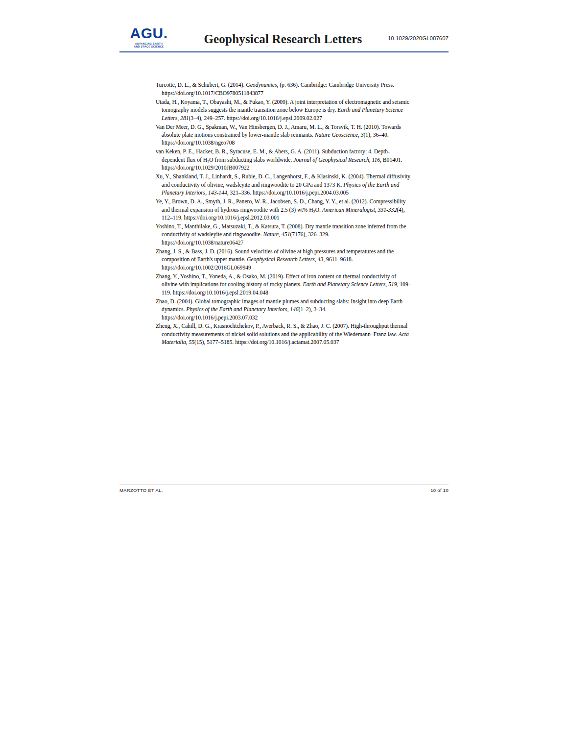AGU.
Advancing Earth
and Space Science
Geophysical Research Letters
10.1029/2020GL087607
Turcotte, D. L., & Schubert, G. (2014). Geodynamics, (p. 636). Cambridge: Cambridge University Press. https://doi.org/10.1017/CBO9780511843877
Utada, H., Koyama, T., Obayashi, M., & Fukao, Y. (2009). A joint interpretation of electromagnetic and seismic tomography models suggests the mantle transition zone below Europe is dry. Earth and Planetary Science Letters, 281(3–4), 249–257. https://doi.org/10.1016/j.epsl.2009.02.027
Van Der Meer, D. G., Spakman, W., Van Hinsbergen, D. J., Amaru, M. L., & Torsvik, T. H. (2010). Towards absolute plate motions constrained by lower‐mantle slab remnants. Nature Geoscience, 3(1), 36–40. https://doi.org/10.1038/ngeo708
van Keken, P. E., Hacker, B. R., Syracuse, E. M., & Abers, G. A. (2011). Subduction factory: 4. Depth‐dependent flux of H2O from subducting slabs worldwide. Journal of Geophysical Research, 116, B01401. https://doi.org/10.1029/2010JB007922
Xu, Y., Shankland, T. J., Linhardt, S., Rubie, D. C., Langenhorst, F., & Klasinski, K. (2004). Thermal diffusivity and conductivity of olivine, wadsleyite and ringwoodite to 20 GPa and 1373 K. Physics of the Earth and Planetary Interiors, 143-144, 321–336. https://doi.org/10.1016/j.pepi.2004.03.005
Ye, Y., Brown, D. A., Smyth, J. R., Panero, W. R., Jacobsen, S. D., Chang, Y. Y., et al. (2012). Compressibility and thermal expansion of hydrous ringwoodite with 2.5 (3) wt% H2O. American Mineralogist, 331-332(4), 112–119. https://doi.org/10.1016/j.epsl.2012.03.001
Yoshino, T., Manthilake, G., Matsuzaki, T., & Katsura, T. (2008). Dry mantle transition zone inferred from the conductivity of wadsleyite and ringwoodite. Nature, 451(7176), 326–329. https://doi.org/10.1038/nature06427
Zhang, J. S., & Bass, J. D. (2016). Sound velocities of olivine at high pressures and temperatures and the composition of Earth's upper mantle. Geophysical Research Letters, 43, 9611–9618. https://doi.org/10.1002/2016GL069949
Zhang, Y., Yoshino, T., Yoneda, A., & Osako, M. (2019). Effect of iron content on thermal conductivity of olivine with implications for cooling history of rocky planets. Earth and Planetary Science Letters, 519, 109–119. https://doi.org/10.1016/j.epsl.2019.04.048
Zhao, D. (2004). Global tomographic images of mantle plumes and subducting slabs: Insight into deep Earth dynamics. Physics of the Earth and Planetary Interiors, 146(1–2), 3–34. https://doi.org/10.1016/j.pepi.2003.07.032
Zheng, X., Cahill, D. G., Krasnochtchekov, P., Averback, R. S., & Zhao, J. C. (2007). High‐throughput thermal conductivity measurements of nickel solid solutions and the applicability of the Wiedemann–Franz law. Acta Materialia, 55(15), 5177–5185. https://doi.org/10.1016/j.actamat.2007.05.037
MARZOTTO ET AL.
10 of 10